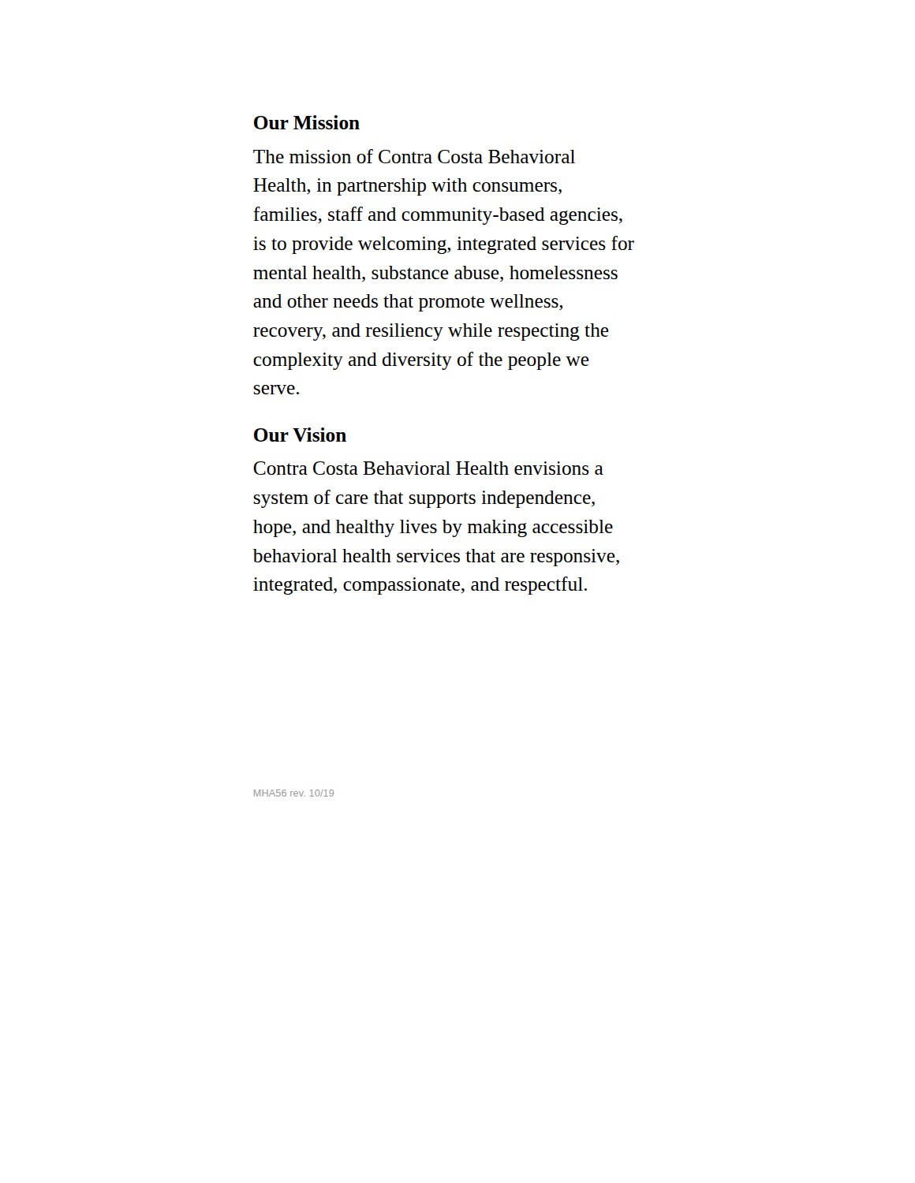Our Mission
The mission of Contra Costa Behavioral Health, in partnership with consumers, families, staff and community-based agencies, is to provide welcoming, integrated services for mental health, substance abuse, homelessness and other needs that promote wellness, recovery, and resiliency while respecting the complexity and diversity of the people we serve.
Our Vision
Contra Costa Behavioral Health envisions a system of care that supports independence, hope, and healthy lives by making accessible behavioral health services that are responsive, integrated, compassionate, and respectful.
MHA56 rev. 10/19